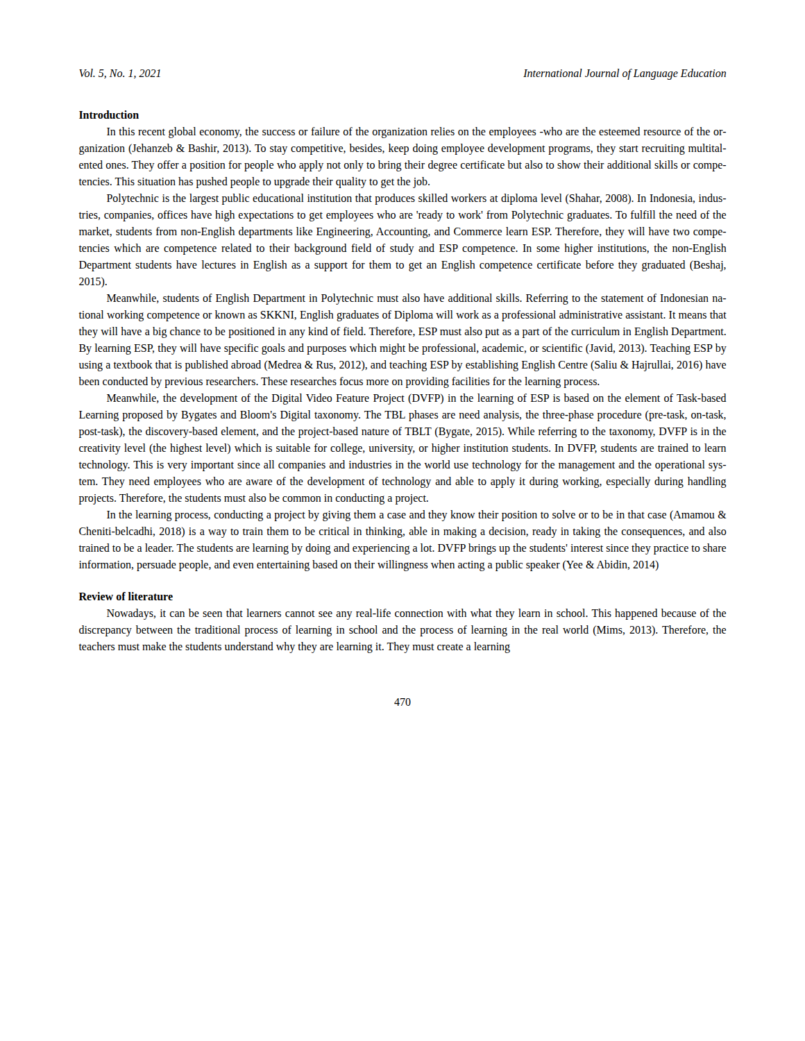Vol. 5, No. 1, 2021 International Journal of Language Education
Introduction
In this recent global economy, the success or failure of the organization relies on the employees -who are the esteemed resource of the organization (Jehanzeb & Bashir, 2013). To stay competitive, besides, keep doing employee development programs, they start recruiting multitalented ones. They offer a position for people who apply not only to bring their degree certificate but also to show their additional skills or competencies. This situation has pushed people to upgrade their quality to get the job.
Polytechnic is the largest public educational institution that produces skilled workers at diploma level (Shahar, 2008). In Indonesia, industries, companies, offices have high expectations to get employees who are 'ready to work' from Polytechnic graduates. To fulfill the need of the market, students from non-English departments like Engineering, Accounting, and Commerce learn ESP. Therefore, they will have two competencies which are competence related to their background field of study and ESP competence. In some higher institutions, the non-English Department students have lectures in English as a support for them to get an English competence certificate before they graduated (Beshaj, 2015).
Meanwhile, students of English Department in Polytechnic must also have additional skills. Referring to the statement of Indonesian national working competence or known as SKKNI, English graduates of Diploma will work as a professional administrative assistant. It means that they will have a big chance to be positioned in any kind of field. Therefore, ESP must also put as a part of the curriculum in English Department. By learning ESP, they will have specific goals and purposes which might be professional, academic, or scientific (Javid, 2013). Teaching ESP by using a textbook that is published abroad (Medrea & Rus, 2012), and teaching ESP by establishing English Centre (Saliu & Hajrullai, 2016) have been conducted by previous researchers. These researches focus more on providing facilities for the learning process.
Meanwhile, the development of the Digital Video Feature Project (DVFP) in the learning of ESP is based on the element of Task-based Learning proposed by Bygates and Bloom's Digital taxonomy. The TBL phases are need analysis, the three-phase procedure (pre-task, on-task, post-task), the discovery-based element, and the project-based nature of TBLT (Bygate, 2015). While referring to the taxonomy, DVFP is in the creativity level (the highest level) which is suitable for college, university, or higher institution students. In DVFP, students are trained to learn technology. This is very important since all companies and industries in the world use technology for the management and the operational system. They need employees who are aware of the development of technology and able to apply it during working, especially during handling projects. Therefore, the students must also be common in conducting a project.
In the learning process, conducting a project by giving them a case and they know their position to solve or to be in that case (Amamou & Cheniti-belcadhi, 2018) is a way to train them to be critical in thinking, able in making a decision, ready in taking the consequences, and also trained to be a leader. The students are learning by doing and experiencing a lot. DVFP brings up the students' interest since they practice to share information, persuade people, and even entertaining based on their willingness when acting a public speaker (Yee & Abidin, 2014)
Review of literature
Nowadays, it can be seen that learners cannot see any real-life connection with what they learn in school. This happened because of the discrepancy between the traditional process of learning in school and the process of learning in the real world (Mims, 2013). Therefore, the teachers must make the students understand why they are learning it. They must create a learning
470